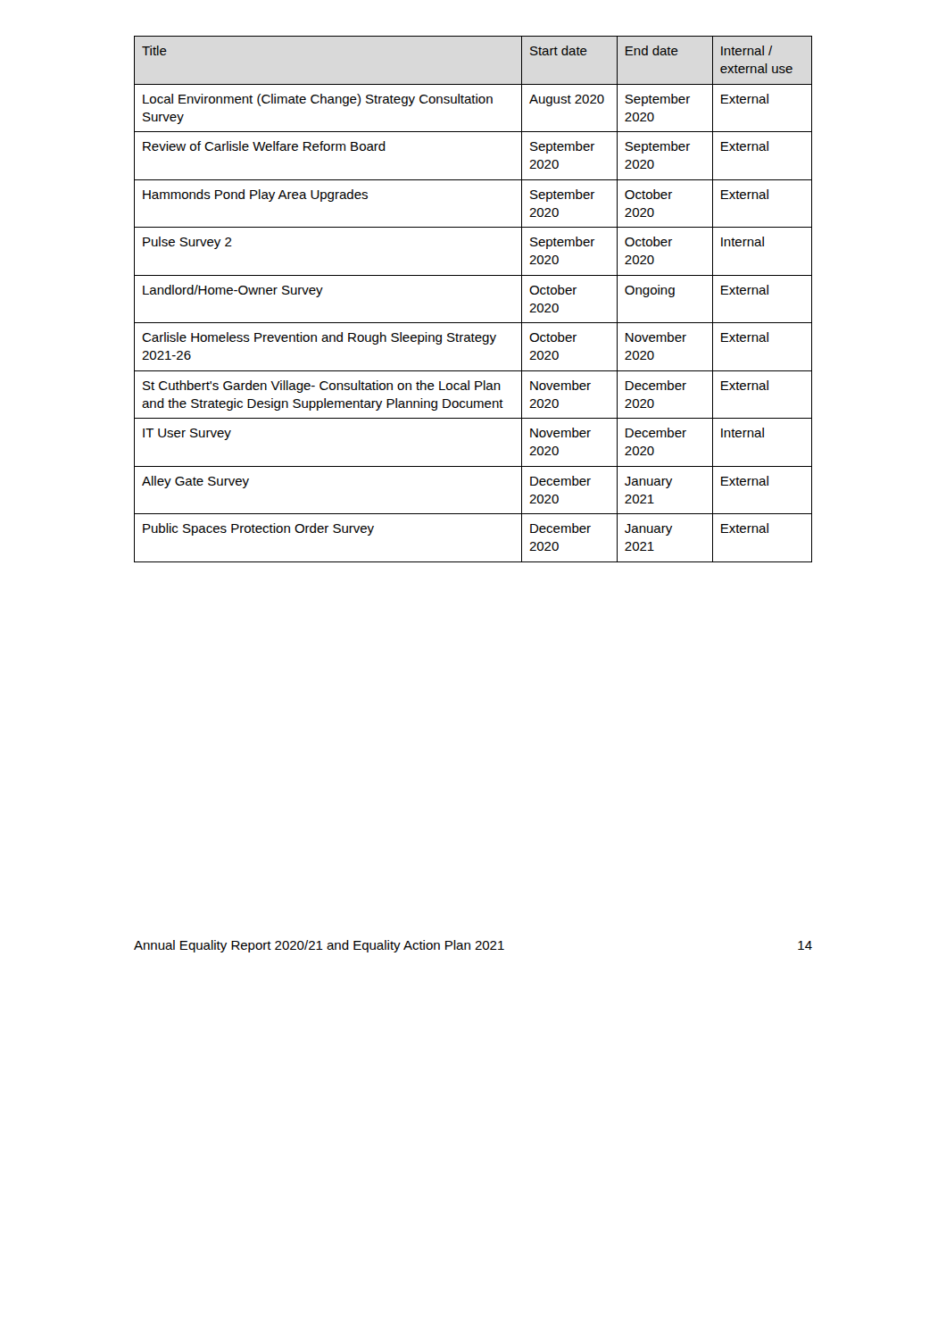| Title | Start date | End date | Internal / external use |
| --- | --- | --- | --- |
| Local Environment (Climate Change) Strategy Consultation Survey | August 2020 | September 2020 | External |
| Review of Carlisle Welfare Reform Board | September 2020 | September 2020 | External |
| Hammonds Pond Play Area Upgrades | September 2020 | October 2020 | External |
| Pulse Survey 2 | September 2020 | October 2020 | Internal |
| Landlord/Home-Owner Survey | October 2020 | Ongoing | External |
| Carlisle Homeless Prevention and Rough Sleeping Strategy 2021-26 | October 2020 | November 2020 | External |
| St Cuthbert's Garden Village- Consultation on the Local Plan and the Strategic Design Supplementary Planning Document | November 2020 | December 2020 | External |
| IT User Survey | November 2020 | December 2020 | Internal |
| Alley Gate Survey | December 2020 | January 2021 | External |
| Public Spaces Protection Order Survey | December 2020 | January 2021 | External |
Annual Equality Report 2020/21 and Equality Action Plan 2021 14